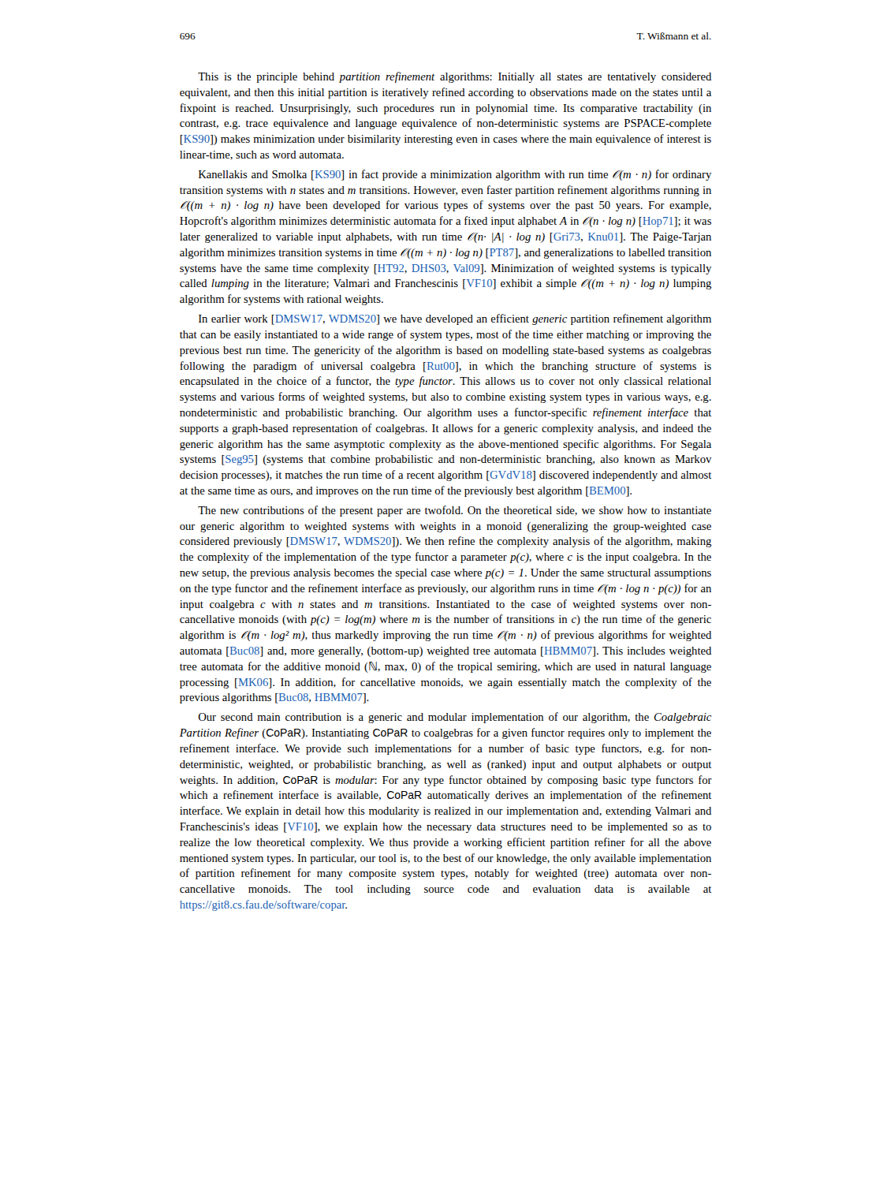696 T. Wißmann et al.
This is the principle behind partition refinement algorithms: Initially all states are tentatively considered equivalent, and then this initial partition is iteratively refined according to observations made on the states until a fixpoint is reached. Unsurprisingly, such procedures run in polynomial time. Its comparative tractability (in contrast, e.g. trace equivalence and language equivalence of non-deterministic systems are PSPACE-complete [KS90]) makes minimization under bisimilarity interesting even in cases where the main equivalence of interest is linear-time, such as word automata.
Kanellakis and Smolka [KS90] in fact provide a minimization algorithm with run time 𝒪(m · n) for ordinary transition systems with n states and m transitions. However, even faster partition refinement algorithms running in 𝒪((m + n) · log n) have been developed for various types of systems over the past 50 years. For example, Hopcroft's algorithm minimizes deterministic automata for a fixed input alphabet A in 𝒪(n · log n) [Hop71]; it was later generalized to variable input alphabets, with run time 𝒪(n· |A| · log n) [Gri73, Knu01]. The Paige-Tarjan algorithm minimizes transition systems in time 𝒪((m + n) · log n) [PT87], and generalizations to labelled transition systems have the same time complexity [HT92, DHS03, Val09]. Minimization of weighted systems is typically called lumping in the literature; Valmari and Franchescinis [VF10] exhibit a simple 𝒪((m + n) · log n) lumping algorithm for systems with rational weights.
In earlier work [DMSW17, WDMS20] we have developed an efficient generic partition refinement algorithm that can be easily instantiated to a wide range of system types, most of the time either matching or improving the previous best run time. The genericity of the algorithm is based on modelling state-based systems as coalgebras following the paradigm of universal coalgebra [Rut00], in which the branching structure of systems is encapsulated in the choice of a functor, the type functor. This allows us to cover not only classical relational systems and various forms of weighted systems, but also to combine existing system types in various ways, e.g. nondeterministic and probabilistic branching. Our algorithm uses a functor-specific refinement interface that supports a graph-based representation of coalgebras. It allows for a generic complexity analysis, and indeed the generic algorithm has the same asymptotic complexity as the above-mentioned specific algorithms. For Segala systems [Seg95] (systems that combine probabilistic and non-deterministic branching, also known as Markov decision processes), it matches the run time of a recent algorithm [GVdV18] discovered independently and almost at the same time as ours, and improves on the run time of the previously best algorithm [BEM00].
The new contributions of the present paper are twofold. On the theoretical side, we show how to instantiate our generic algorithm to weighted systems with weights in a monoid (generalizing the group-weighted case considered previously [DMSW17, WDMS20]). We then refine the complexity analysis of the algorithm, making the complexity of the implementation of the type functor a parameter p(c), where c is the input coalgebra. In the new setup, the previous analysis becomes the special case where p(c) = 1. Under the same structural assumptions on the type functor and the refinement interface as previously, our algorithm runs in time 𝒪(m · log n · p(c)) for an input coalgebra c with n states and m transitions. Instantiated to the case of weighted systems over non-cancellative monoids (with p(c) = log(m) where m is the number of transitions in c) the run time of the generic algorithm is 𝒪(m · log² m), thus markedly improving the run time 𝒪(m · n) of previous algorithms for weighted automata [Buc08] and, more generally, (bottom-up) weighted tree automata [HBMM07]. This includes weighted tree automata for the additive monoid (ℕ, max, 0) of the tropical semiring, which are used in natural language processing [MK06]. In addition, for cancellative monoids, we again essentially match the complexity of the previous algorithms [Buc08, HBMM07].
Our second main contribution is a generic and modular implementation of our algorithm, the Coalgebraic Partition Refiner (CoPaR). Instantiating CoPaR to coalgebras for a given functor requires only to implement the refinement interface. We provide such implementations for a number of basic type functors, e.g. for non-deterministic, weighted, or probabilistic branching, as well as (ranked) input and output alphabets or output weights. In addition, CoPaR is modular: For any type functor obtained by composing basic type functors for which a refinement interface is available, CoPaR automatically derives an implementation of the refinement interface. We explain in detail how this modularity is realized in our implementation and, extending Valmari and Franchescinis's ideas [VF10], we explain how the necessary data structures need to be implemented so as to realize the low theoretical complexity. We thus provide a working efficient partition refiner for all the above mentioned system types. In particular, our tool is, to the best of our knowledge, the only available implementation of partition refinement for many composite system types, notably for weighted (tree) automata over non-cancellative monoids. The tool including source code and evaluation data is available at https://git8.cs.fau.de/software/copar.